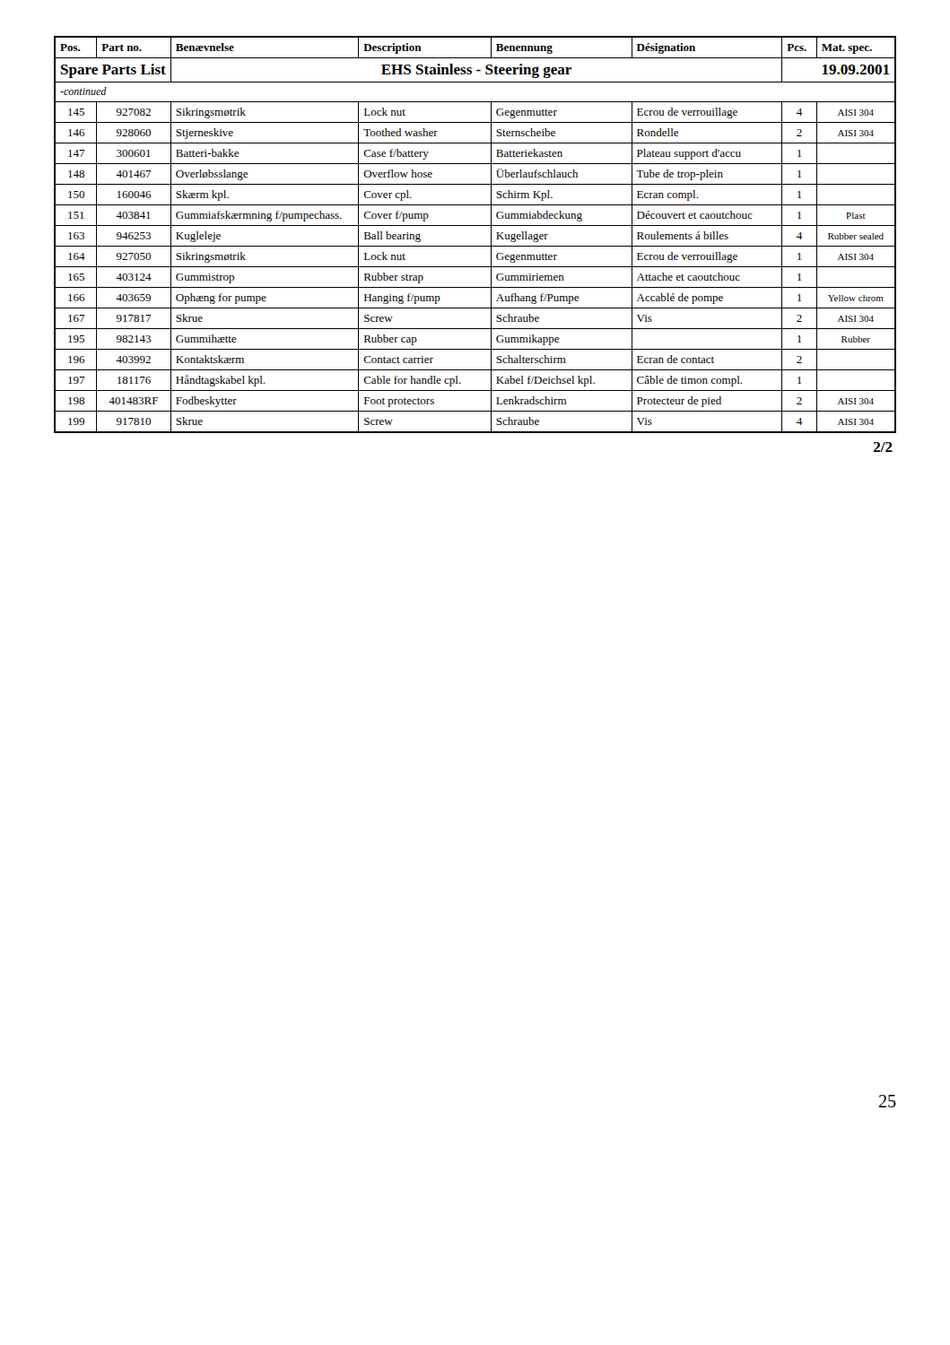| Spare Parts List | EHS Stainless - Steering gear | 19.09.2001 |
| -continued |
| Pos. | Part no. | Benævnelse | Description | Benennung | Désignation | Pcs. | Mat. spec. |
| 145 | 927082 | Sikringsmøtrik | Lock nut | Gegenmutter | Ecrou de verrouillage | 4 | AISI 304 |
| 146 | 928060 | Stjerneskive | Toothed washer | Sternscheibe | Rondelle | 2 | AISI 304 |
| 147 | 300601 | Batteri-bakke | Case f/battery | Batteriekasten | Plateau support d'accu | 1 | |
| 148 | 401467 | Overløbsslange | Overflow hose | Überlaufschlauch | Tube de trop-plein | 1 | |
| 150 | 160046 | Skærm kpl. | Cover cpl. | Schirm Kpl. | Ecran compl. | 1 | |
| 151 | 403841 | Gummiafskærmning f/pumpechass. | Cover f/pump | Gummiabdeckung | Découvert et caoutchouc | 1 | Plast |
| 163 | 946253 | Kugleleje | Ball bearing | Kugellager | Roulements á billes | 4 | Rubber sealed |
| 164 | 927050 | Sikringsmøtrik | Lock nut | Gegenmutter | Ecrou de verrouillage | 1 | AISI 304 |
| 165 | 403124 | Gummistrop | Rubber strap | Gummiriemen | Attache et caoutchouc | 1 | |
| 166 | 403659 | Ophæng for pumpe | Hanging f/pump | Aufhang f/Pumpe | Accablé de pompe | 1 | Yellow chrom |
| 167 | 917817 | Skrue | Screw | Schraube | Vis | 2 | AISI 304 |
| 195 | 982143 | Gummihætte | Rubber cap | Gummikappe | | 1 | Rubber |
| 196 | 403992 | Kontaktskærm | Contact carrier | Schalterschirm | Ecran de contact | 2 | |
| 197 | 181176 | Håndtagskabel kpl. | Cable for handle cpl. | Kabel f/Deichsel kpl. | Câble de timon compl. | 1 | |
| 198 | 401483RF | Fodbeskytter | Foot protectors | Lenkradschirm | Protecteur de pied | 2 | AISI 304 |
| 199 | 917810 | Skrue | Screw | Schraube | Vis | 4 | AISI 304 |
2/2
25